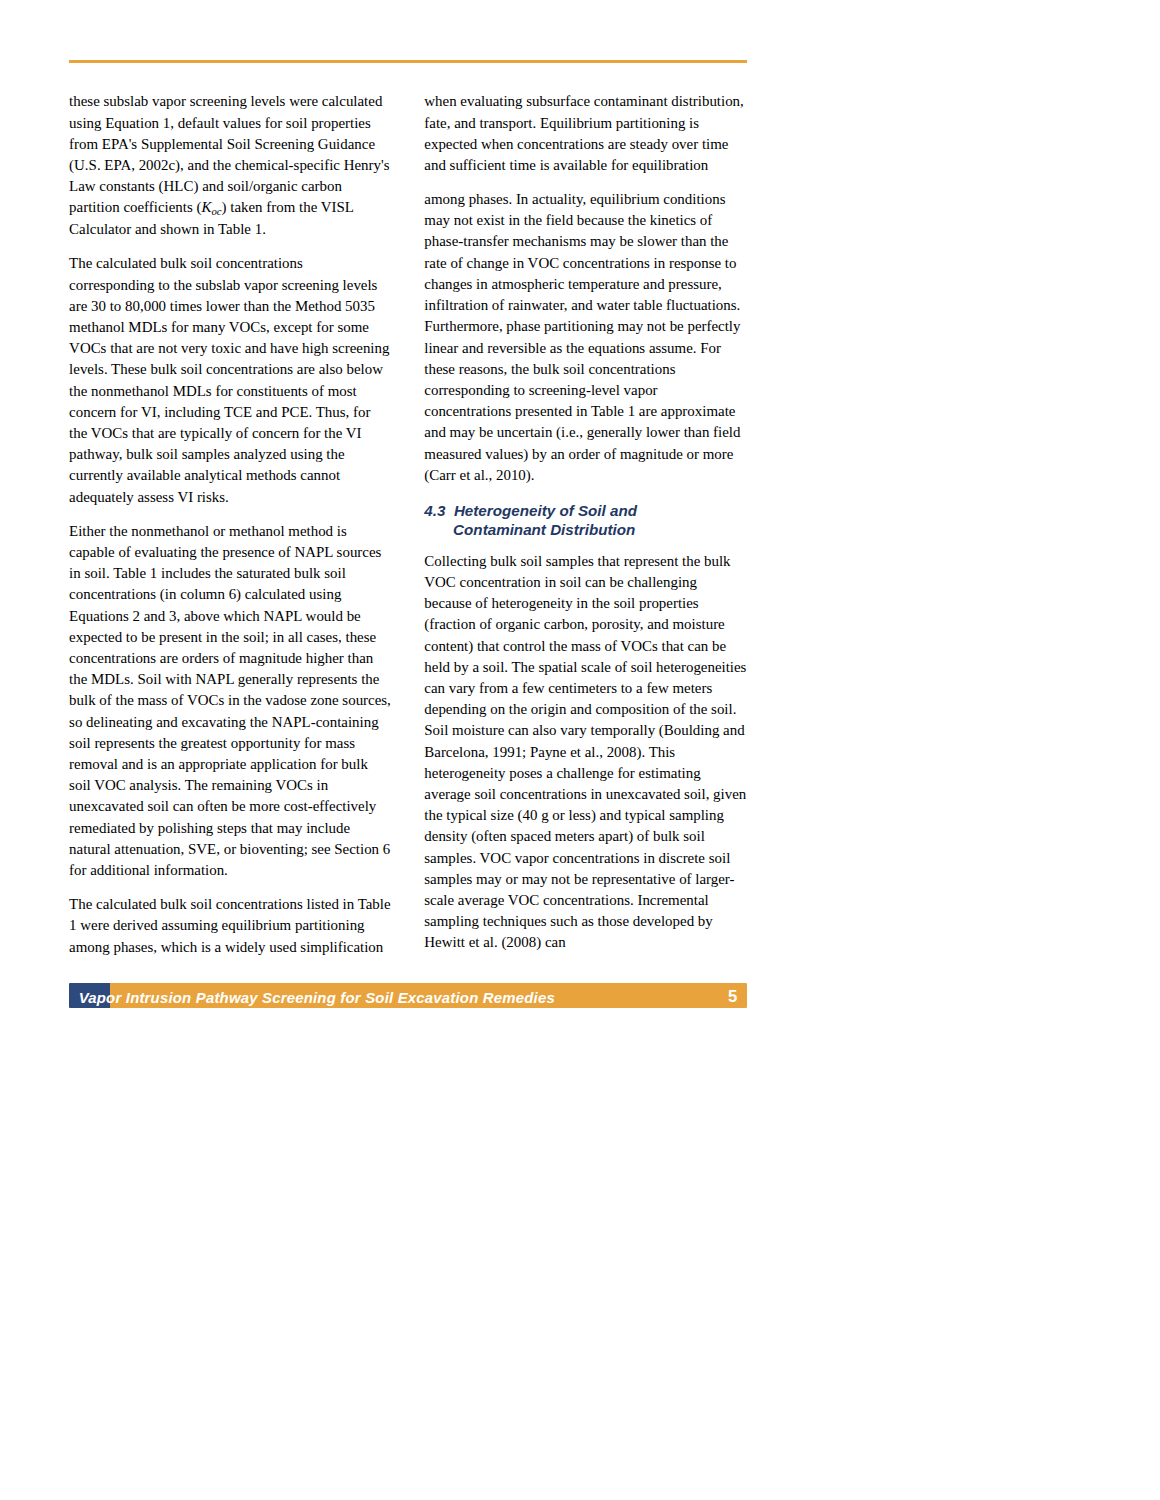these subslab vapor screening levels were calculated using Equation 1, default values for soil properties from EPA's Supplemental Soil Screening Guidance (U.S. EPA, 2002c), and the chemical-specific Henry's Law constants (HLC) and soil/organic carbon partition coefficients (Koc) taken from the VISL Calculator and shown in Table 1.
The calculated bulk soil concentrations corresponding to the subslab vapor screening levels are 30 to 80,000 times lower than the Method 5035 methanol MDLs for many VOCs, except for some VOCs that are not very toxic and have high screening levels. These bulk soil concentrations are also below the nonmethanol MDLs for constituents of most concern for VI, including TCE and PCE. Thus, for the VOCs that are typically of concern for the VI pathway, bulk soil samples analyzed using the currently available analytical methods cannot adequately assess VI risks.
Either the nonmethanol or methanol method is capable of evaluating the presence of NAPL sources in soil. Table 1 includes the saturated bulk soil concentrations (in column 6) calculated using Equations 2 and 3, above which NAPL would be expected to be present in the soil; in all cases, these concentrations are orders of magnitude higher than the MDLs. Soil with NAPL generally represents the bulk of the mass of VOCs in the vadose zone sources, so delineating and excavating the NAPL-containing soil represents the greatest opportunity for mass removal and is an appropriate application for bulk soil VOC analysis. The remaining VOCs in unexcavated soil can often be more cost-effectively remediated by polishing steps that may include natural attenuation, SVE, or bioventing; see Section 6 for additional information.
The calculated bulk soil concentrations listed in Table 1 were derived assuming equilibrium partitioning among phases, which is a widely used simplification when evaluating subsurface contaminant distribution, fate, and transport. Equilibrium partitioning is expected when concentrations are steady over time and sufficient time is available for equilibration
among phases. In actuality, equilibrium conditions may not exist in the field because the kinetics of phase-transfer mechanisms may be slower than the rate of change in VOC concentrations in response to changes in atmospheric temperature and pressure, infiltration of rainwater, and water table fluctuations. Furthermore, phase partitioning may not be perfectly linear and reversible as the equations assume. For these reasons, the bulk soil concentrations corresponding to screening-level vapor concentrations presented in Table 1 are approximate and may be uncertain (i.e., generally lower than field measured values) by an order of magnitude or more (Carr et al., 2010).
4.3 Heterogeneity of Soil and Contaminant Distribution
Collecting bulk soil samples that represent the bulk VOC concentration in soil can be challenging because of heterogeneity in the soil properties (fraction of organic carbon, porosity, and moisture content) that control the mass of VOCs that can be held by a soil. The spatial scale of soil heterogeneities can vary from a few centimeters to a few meters depending on the origin and composition of the soil. Soil moisture can also vary temporally (Boulding and Barcelona, 1991; Payne et al., 2008). This heterogeneity poses a challenge for estimating average soil concentrations in unexcavated soil, given the typical size (40 g or less) and typical sampling density (often spaced meters apart) of bulk soil samples. VOC vapor concentrations in discrete soil samples may or may not be representative of larger-scale average VOC concentrations. Incremental sampling techniques such as those developed by Hewitt et al. (2008) can
Vapor Intrusion Pathway Screening for Soil Excavation Remedies
5